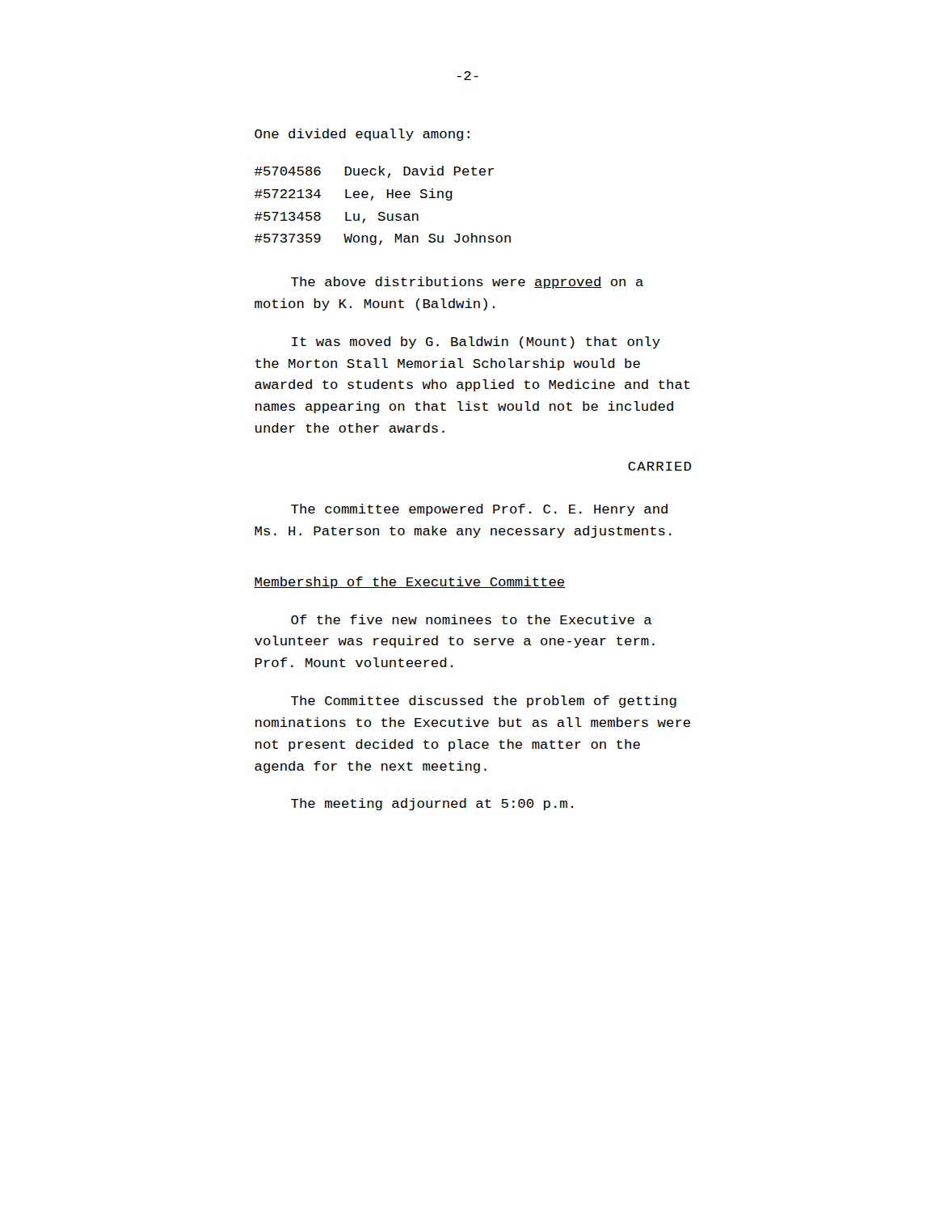-2-
One divided equally among:
| #5704586 | Dueck, David Peter |
| #5722134 | Lee, Hee Sing |
| #5713458 | Lu, Susan |
| #5737359 | Wong, Man Su Johnson |
The above distributions were approved on a motion by K. Mount (Baldwin).
It was moved by G. Baldwin (Mount) that only the Morton Stall Memorial Scholarship would be awarded to students who applied to Medicine and that names appearing on that list would not be included under the other awards.
CARRIED
The committee empowered Prof. C. E. Henry and Ms. H. Paterson to make any necessary adjustments.
Membership of the Executive Committee
Of the five new nominees to the Executive a volunteer was required to serve a one-year term. Prof. Mount volunteered.
The Committee discussed the problem of getting nominations to the Executive but as all members were not present decided to place the matter on the agenda for the next meeting.
The meeting adjourned at 5:00 p.m.